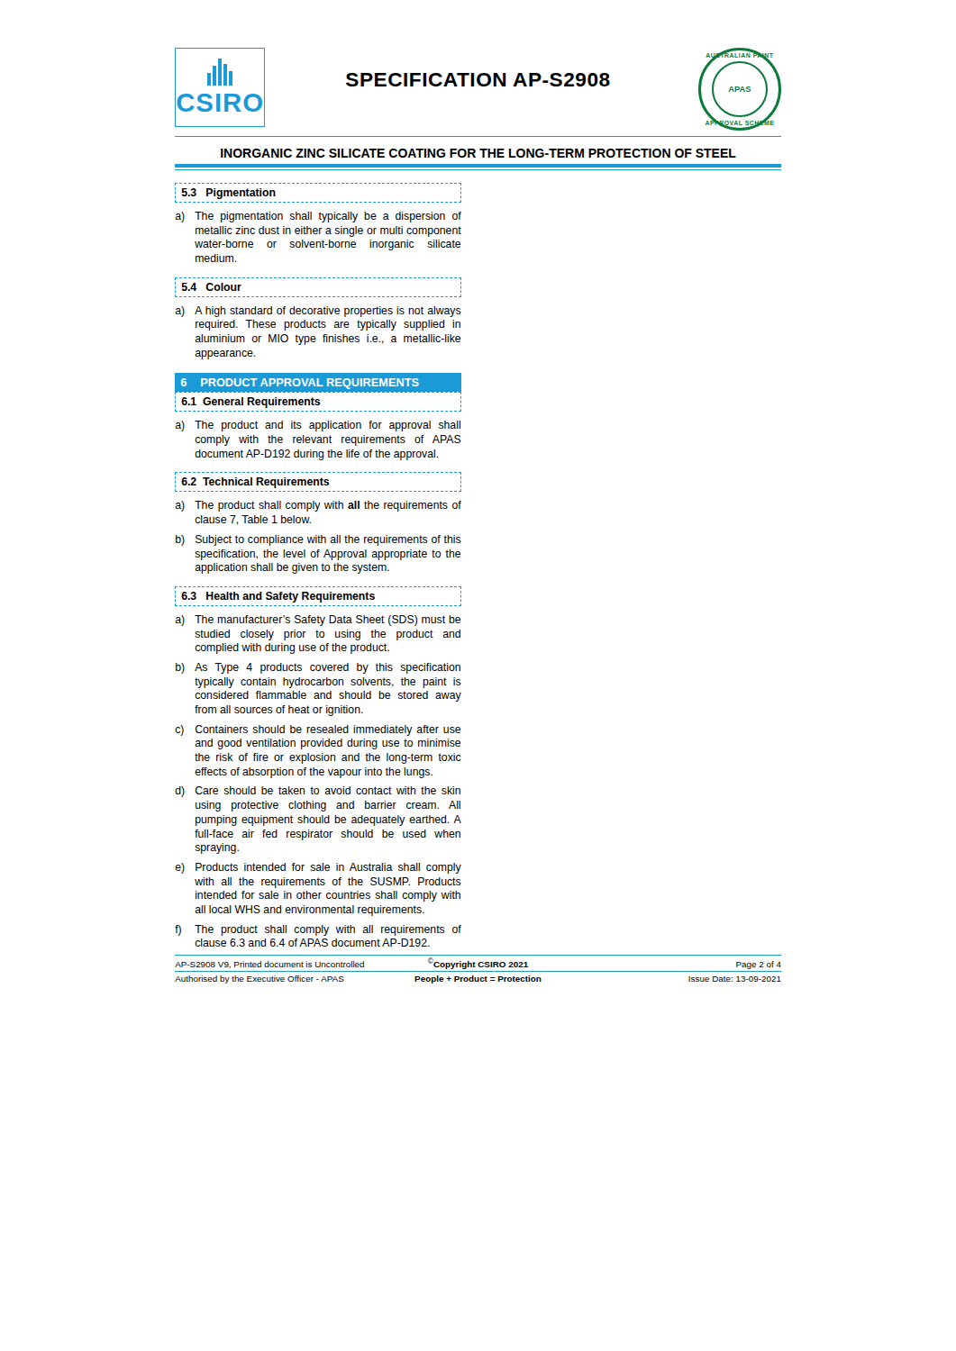CSIRO
SPECIFICATION AP-S2908
AUSTRALIAN PAINT
APAS
APPROVAL SCHEME
INORGANIC ZINC SILICATE COATING FOR THE LONG-TERM PROTECTION OF STEEL
5.3 Pigmentation
a) The pigmentation shall typically be a dispersion of metallic zinc dust in either a single or multi component water-borne or solvent-borne inorganic silicate medium.
5.4 Colour
a) A high standard of decorative properties is not always required. These products are typically supplied in aluminium or MIO type finishes i.e., a metallic-like appearance.
6 PRODUCT APPROVAL REQUIREMENTS
6.1 General Requirements
a) The product and its application for approval shall comply with the relevant requirements of APAS document AP-D192 during the life of the approval.
6.2 Technical Requirements
a) The product shall comply with all the requirements of clause 7, Table 1 below.
b) Subject to compliance with all the requirements of this specification, the level of Approval appropriate to the application shall be given to the system.
6.3 Health and Safety Requirements
a) The manufacturer’s Safety Data Sheet (SDS) must be studied closely prior to using the product and complied with during use of the product.
b) As Type 4 products covered by this specification typically contain hydrocarbon solvents, the paint is considered flammable and should be stored away from all sources of heat or ignition.
c) Containers should be resealed immediately after use and good ventilation provided during use to minimise the risk of fire or explosion and the long-term toxic effects of absorption of the vapour into the lungs.
d) Care should be taken to avoid contact with the skin using protective clothing and barrier cream. All pumping equipment should be adequately earthed. A full-face air fed respirator should be used when spraying.
e) Products intended for sale in Australia shall comply with all the requirements of the SUSMP. Products intended for sale in other countries shall comply with all local WHS and environmental requirements.
f) The product shall comply with all requirements of clause 6.3 and 6.4 of APAS document AP-D192.
AP-S2908 V9, Printed document is Uncontrolled
©Copyright CSIRO 2021
Page 2 of 4
Authorised by the Executive Officer - APAS
People + Product = Protection
Issue Date: 13-09-2021